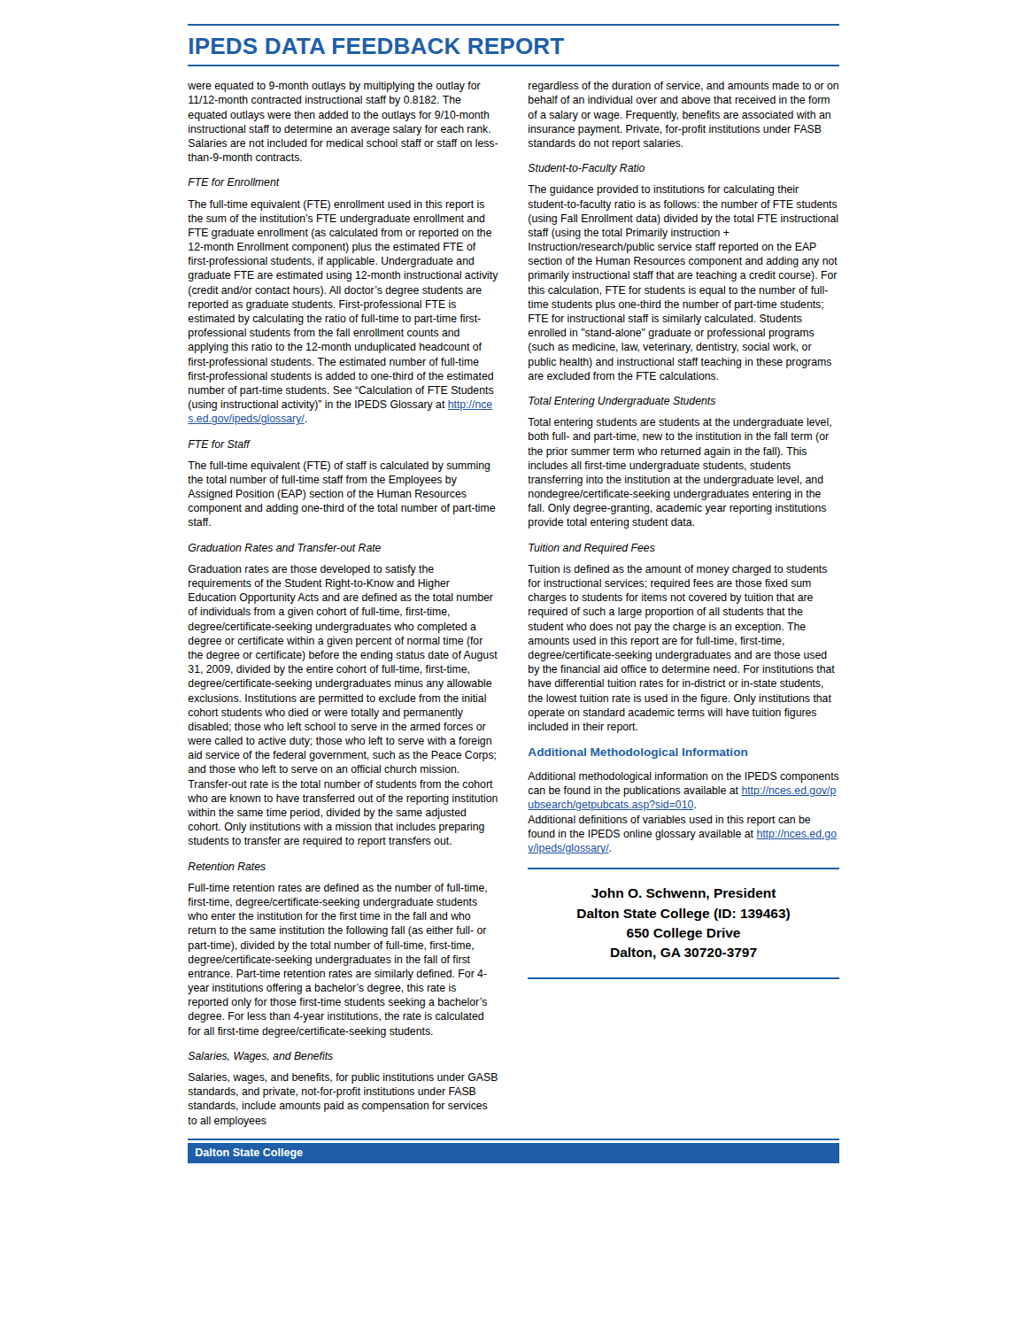IPEDS DATA FEEDBACK REPORT
were equated to 9-month outlays by multiplying the outlay for 11/12-month contracted instructional staff by 0.8182. The equated outlays were then added to the outlays for 9/10-month instructional staff to determine an average salary for each rank. Salaries are not included for medical school staff or staff on less-than-9-month contracts.
FTE for Enrollment
The full-time equivalent (FTE) enrollment used in this report is the sum of the institution’s FTE undergraduate enrollment and FTE graduate enrollment (as calculated from or reported on the 12-month Enrollment component) plus the estimated FTE of first-professional students, if applicable. Undergraduate and graduate FTE are estimated using 12-month instructional activity (credit and/or contact hours). All doctor’s degree students are reported as graduate students. First-professional FTE is estimated by calculating the ratio of full-time to part-time first-professional students from the fall enrollment counts and applying this ratio to the 12-month unduplicated headcount of first-professional students. The estimated number of full-time first-professional students is added to one-third of the estimated number of part-time students. See “Calculation of FTE Students (using instructional activity)” in the IPEDS Glossary at http://nces.ed.gov/ipeds/glossary/.
FTE for Staff
The full-time equivalent (FTE) of staff is calculated by summing the total number of full-time staff from the Employees by Assigned Position (EAP) section of the Human Resources component and adding one-third of the total number of part-time staff.
Graduation Rates and Transfer-out Rate
Graduation rates are those developed to satisfy the requirements of the Student Right-to-Know and Higher Education Opportunity Acts and are defined as the total number of individuals from a given cohort of full-time, first-time, degree/certificate-seeking undergraduates who completed a degree or certificate within a given percent of normal time (for the degree or certificate) before the ending status date of August 31, 2009, divided by the entire cohort of full-time, first-time, degree/certificate-seeking undergraduates minus any allowable exclusions. Institutions are permitted to exclude from the initial cohort students who died or were totally and permanently disabled; those who left school to serve in the armed forces or were called to active duty; those who left to serve with a foreign aid service of the federal government, such as the Peace Corps; and those who left to serve on an official church mission. Transfer-out rate is the total number of students from the cohort who are known to have transferred out of the reporting institution within the same time period, divided by the same adjusted cohort. Only institutions with a mission that includes preparing students to transfer are required to report transfers out.
Retention Rates
Full-time retention rates are defined as the number of full-time, first-time, degree/certificate-seeking undergraduate students who enter the institution for the first time in the fall and who return to the same institution the following fall (as either full- or part-time), divided by the total number of full-time, first-time, degree/certificate-seeking undergraduates in the fall of first entrance. Part-time retention rates are similarly defined. For 4-year institutions offering a bachelor’s degree, this rate is reported only for those first-time students seeking a bachelor’s degree. For less than 4-year institutions, the rate is calculated for all first-time degree/certificate-seeking students.
Salaries, Wages, and Benefits
Salaries, wages, and benefits, for public institutions under GASB standards, and private, not-for-profit institutions under FASB standards, include amounts paid as compensation for services to all employees
regardless of the duration of service, and amounts made to or on behalf of an individual over and above that received in the form of a salary or wage. Frequently, benefits are associated with an insurance payment. Private, for-profit institutions under FASB standards do not report salaries.
Student-to-Faculty Ratio
The guidance provided to institutions for calculating their student-to-faculty ratio is as follows: the number of FTE students (using Fall Enrollment data) divided by the total FTE instructional staff (using the total Primarily instruction + Instruction/research/public service staff reported on the EAP section of the Human Resources component and adding any not primarily instructional staff that are teaching a credit course). For this calculation, FTE for students is equal to the number of full-time students plus one-third the number of part-time students; FTE for instructional staff is similarly calculated. Students enrolled in "stand-alone" graduate or professional programs (such as medicine, law, veterinary, dentistry, social work, or public health) and instructional staff teaching in these programs are excluded from the FTE calculations.
Total Entering Undergraduate Students
Total entering students are students at the undergraduate level, both full- and part-time, new to the institution in the fall term (or the prior summer term who returned again in the fall). This includes all first-time undergraduate students, students transferring into the institution at the undergraduate level, and nondegree/certificate-seeking undergraduates entering in the fall. Only degree-granting, academic year reporting institutions provide total entering student data.
Tuition and Required Fees
Tuition is defined as the amount of money charged to students for instructional services; required fees are those fixed sum charges to students for items not covered by tuition that are required of such a large proportion of all students that the student who does not pay the charge is an exception. The amounts used in this report are for full-time, first-time, degree/certificate-seeking undergraduates and are those used by the financial aid office to determine need. For institutions that have differential tuition rates for in-district or in-state students, the lowest tuition rate is used in the figure. Only institutions that operate on standard academic terms will have tuition figures included in their report.
Additional Methodological Information
Additional methodological information on the IPEDS components can be found in the publications available at http://nces.ed.gov/pubsearch/getpubcats.asp?sid=010.
Additional definitions of variables used in this report can be found in the IPEDS online glossary available at http://nces.ed.gov/ipeds/glossary/.
John O. Schwenn, President
Dalton State College (ID: 139463)
650 College Drive
Dalton, GA 30720-3797
Dalton State College